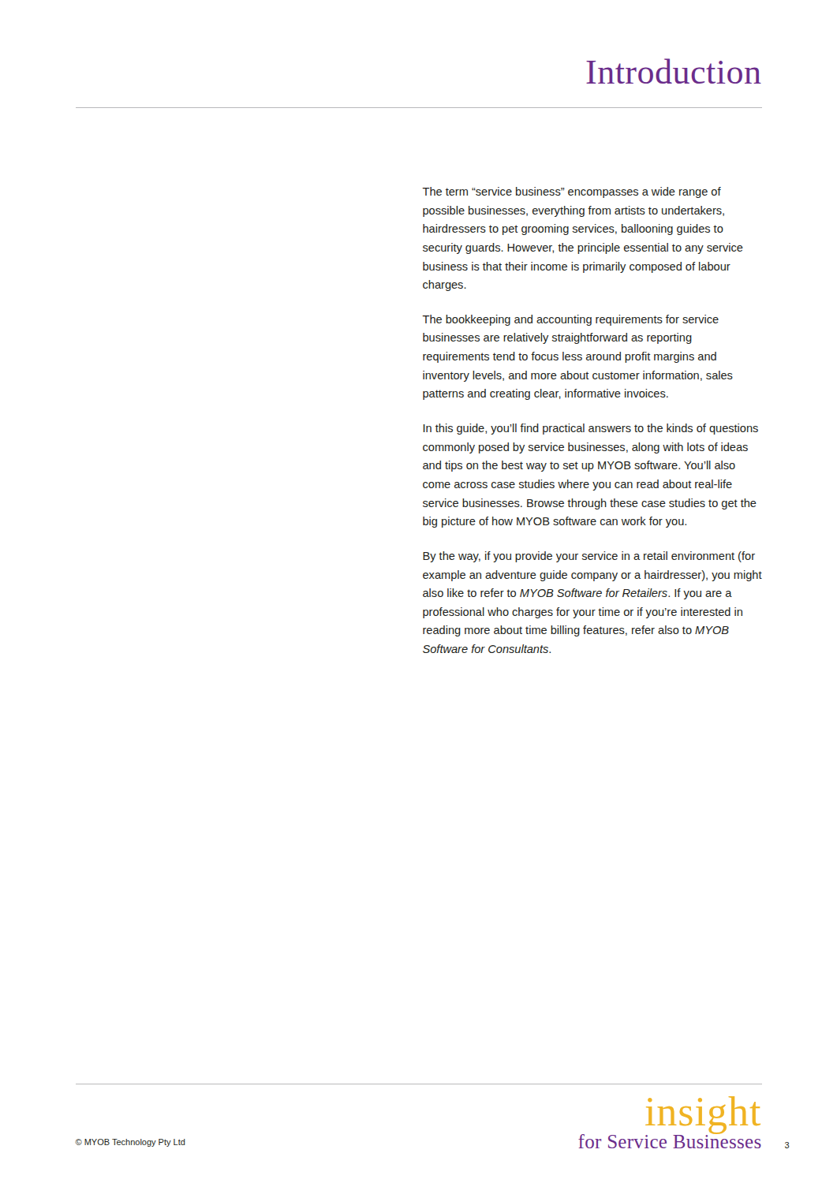Introduction
The term “service business” encompasses a wide range of possible businesses, everything from artists to undertakers, hairdressers to pet grooming services, ballooning guides to security guards. However, the principle essential to any service business is that their income is primarily composed of labour charges.
The bookkeeping and accounting requirements for service businesses are relatively straightforward as reporting requirements tend to focus less around profit margins and inventory levels, and more about customer information, sales patterns and creating clear, informative invoices.
In this guide, you’ll find practical answers to the kinds of questions commonly posed by service businesses, along with lots of ideas and tips on the best way to set up MYOB software. You’ll also come across case studies where you can read about real-life service businesses. Browse through these case studies to get the big picture of how MYOB software can work for you.
By the way, if you provide your service in a retail environment (for example an adventure guide company or a hairdresser), you might also like to refer to MYOB Software for Retailers. If you are a professional who charges for your time or if you’re interested in reading more about time billing features, refer also to MYOB Software for Consultants.
© MYOB Technology Pty Ltd
insight for Service Businesses
3